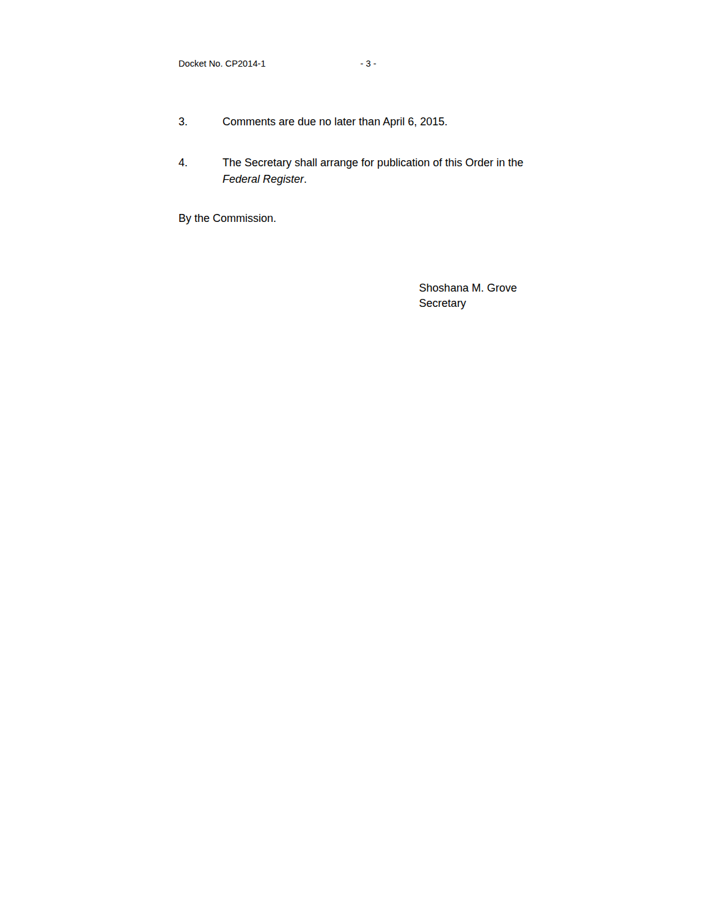Docket No. CP2014-1 - 3 -
3. Comments are due no later than April 6, 2015.
4. The Secretary shall arrange for publication of this Order in the Federal Register.
By the Commission.
Shoshana M. Grove
Secretary